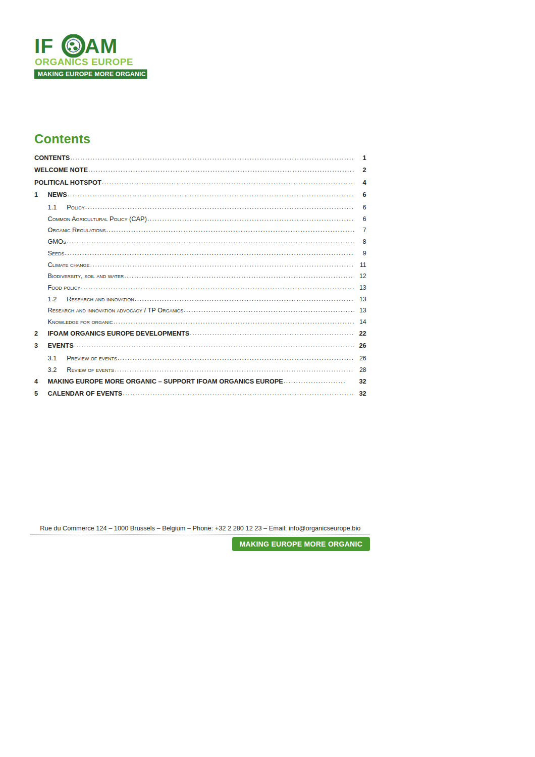IF AM ORGANICS EUROPE MAKING EUROPE MORE ORGANIC
Contents
Contents ........................................................................................................................................... 1
Welcome note ................................................................................................................................... 2
Political hotspot .............................................................................................................................. 4
1 News ......................................................................................................................................... 6
1.1 Policy ................................................................................................................................. 6
Common Agricultural Policy (CAP) ......................................................................................................... 6
Organic Regulations ............................................................................................................................. 7
GMOs ................................................................................................................................................. 8
Seeds ................................................................................................................................................. 9
Climate change ................................................................................................................................. 11
Biodiversity, soil and water ................................................................................................................. 12
Food policy ................................................................................................................................. 13
1.2 Research and innovation ................................................................................................................. 13
Research and innovation advocacy / TP Organics ......................................................................... 13
Knowledge for organic ................................................................................................................. 14
2 IFOAM Organics Europe developments ..................................................................... 22
3 Events ....................................................................................................................................... 26
3.1 Preview of events ................................................................................................................. 26
3.2 Review of events ................................................................................................................. 28
4 Making Europe more organic – support IFOAM Organics Europe ......................... 32
5 Calendar of events ................................................................................................................. 32
Rue du Commerce 124 – 1000 Brussels – Belgium – Phone: +32 2 280 12 23 – Email: info@organicseurope.bio
MAKING EUROPE MORE ORGANIC